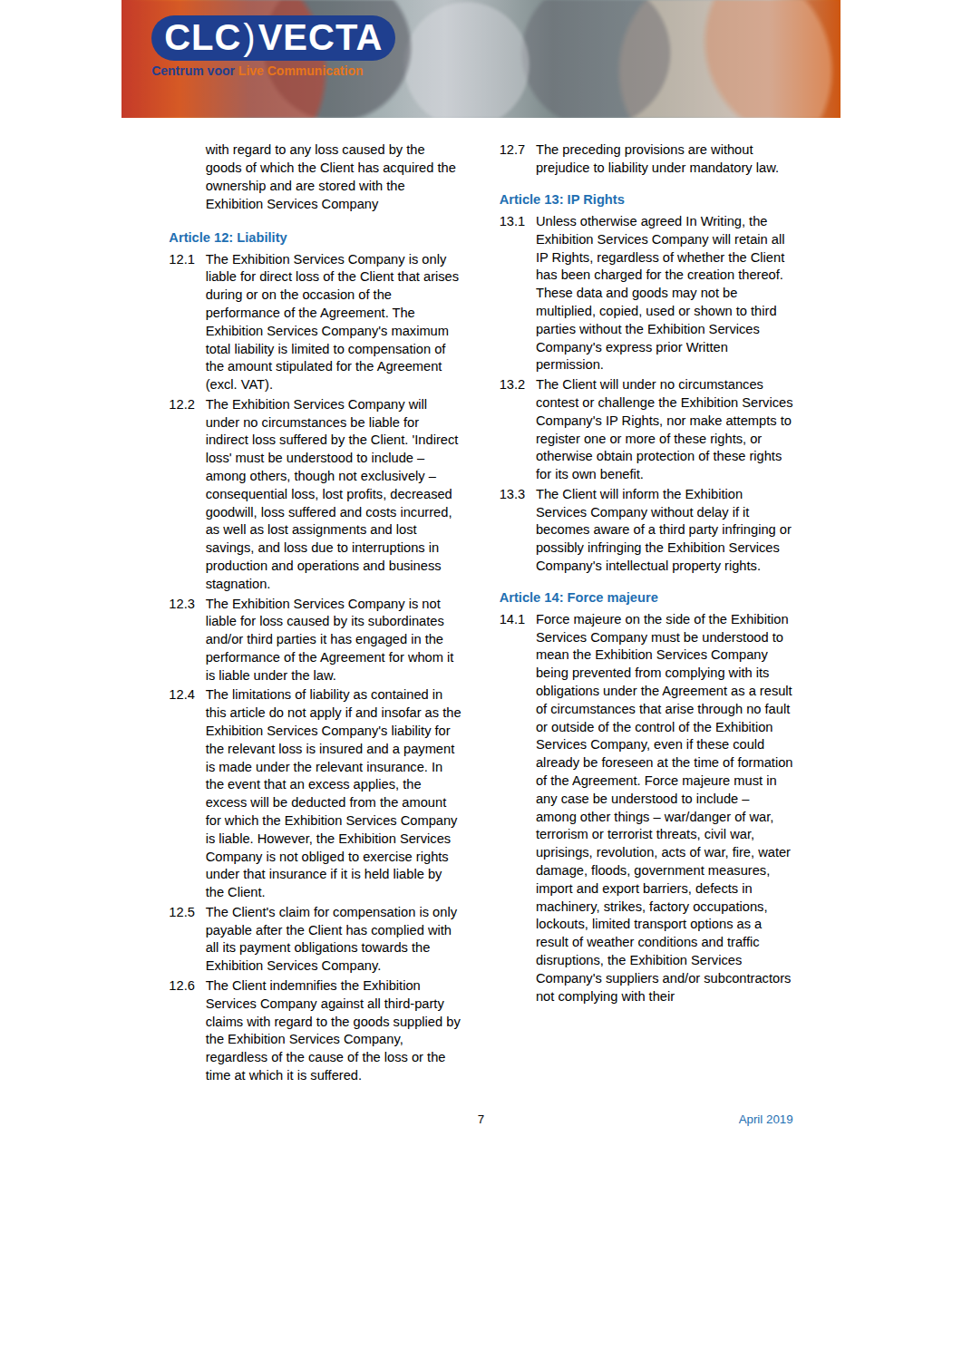CLC) VECTA
Centrum voor Live Communication
with regard to any loss caused by the goods of which the Client has acquired the ownership and are stored with the Exhibition Services Company
Article 12: Liability
12.1
The Exhibition Services Company is only liable for direct loss of the Client that arises during or on the occasion of the performance of the Agreement. The Exhibition Services Company's maximum total liability is limited to compensation of the amount stipulated for the Agreement (excl. VAT).
12.2
The Exhibition Services Company will under no circumstances be liable for indirect loss suffered by the Client. 'Indirect loss' must be understood to include – among others, though not exclusively – consequential loss, lost profits, decreased goodwill, loss suffered and costs incurred, as well as lost assignments and lost savings, and loss due to interruptions in production and operations and business stagnation.
12.3
The Exhibition Services Company is not liable for loss caused by its subordinates and/or third parties it has engaged in the performance of the Agreement for whom it is liable under the law.
12.4
The limitations of liability as contained in this article do not apply if and insofar as the Exhibition Services Company's liability for the relevant loss is insured and a payment is made under the relevant insurance. In the event that an excess applies, the excess will be deducted from the amount for which the Exhibition Services Company is liable. However, the Exhibition Services Company is not obliged to exercise rights under that insurance if it is held liable by the Client.
12.5
The Client's claim for compensation is only payable after the Client has complied with all its payment obligations towards the Exhibition Services Company.
12.6
The Client indemnifies the Exhibition Services Company against all third-party claims with regard to the goods supplied by the Exhibition Services Company, regardless of the cause of the loss or the time at which it is suffered.
12.7
The preceding provisions are without prejudice to liability under mandatory law.
Article 13: IP Rights
13.1
Unless otherwise agreed In Writing, the Exhibition Services Company will retain all IP Rights, regardless of whether the Client has been charged for the creation thereof. These data and goods may not be multiplied, copied, used or shown to third parties without the Exhibition Services Company's express prior Written permission.
13.2
The Client will under no circumstances contest or challenge the Exhibition Services Company's IP Rights, nor make attempts to register one or more of these rights, or otherwise obtain protection of these rights for its own benefit.
13.3
The Client will inform the Exhibition Services Company without delay if it becomes aware of a third party infringing or possibly infringing the Exhibition Services Company's intellectual property rights.
Article 14: Force majeure
14.1
Force majeure on the side of the Exhibition Services Company must be understood to mean the Exhibition Services Company being prevented from complying with its obligations under the Agreement as a result of circumstances that arise through no fault or outside of the control of the Exhibition Services Company, even if these could already be foreseen at the time of formation of the Agreement. Force majeure must in any case be understood to include – among other things – war/danger of war, terrorism or terrorist threats, civil war, uprisings, revolution, acts of war, fire, water damage, floods, government measures, import and export barriers, defects in machinery, strikes, factory occupations, lockouts, limited transport options as a result of weather conditions and traffic disruptions, the Exhibition Services Company's suppliers and/or subcontractors not complying with their
7
April 2019